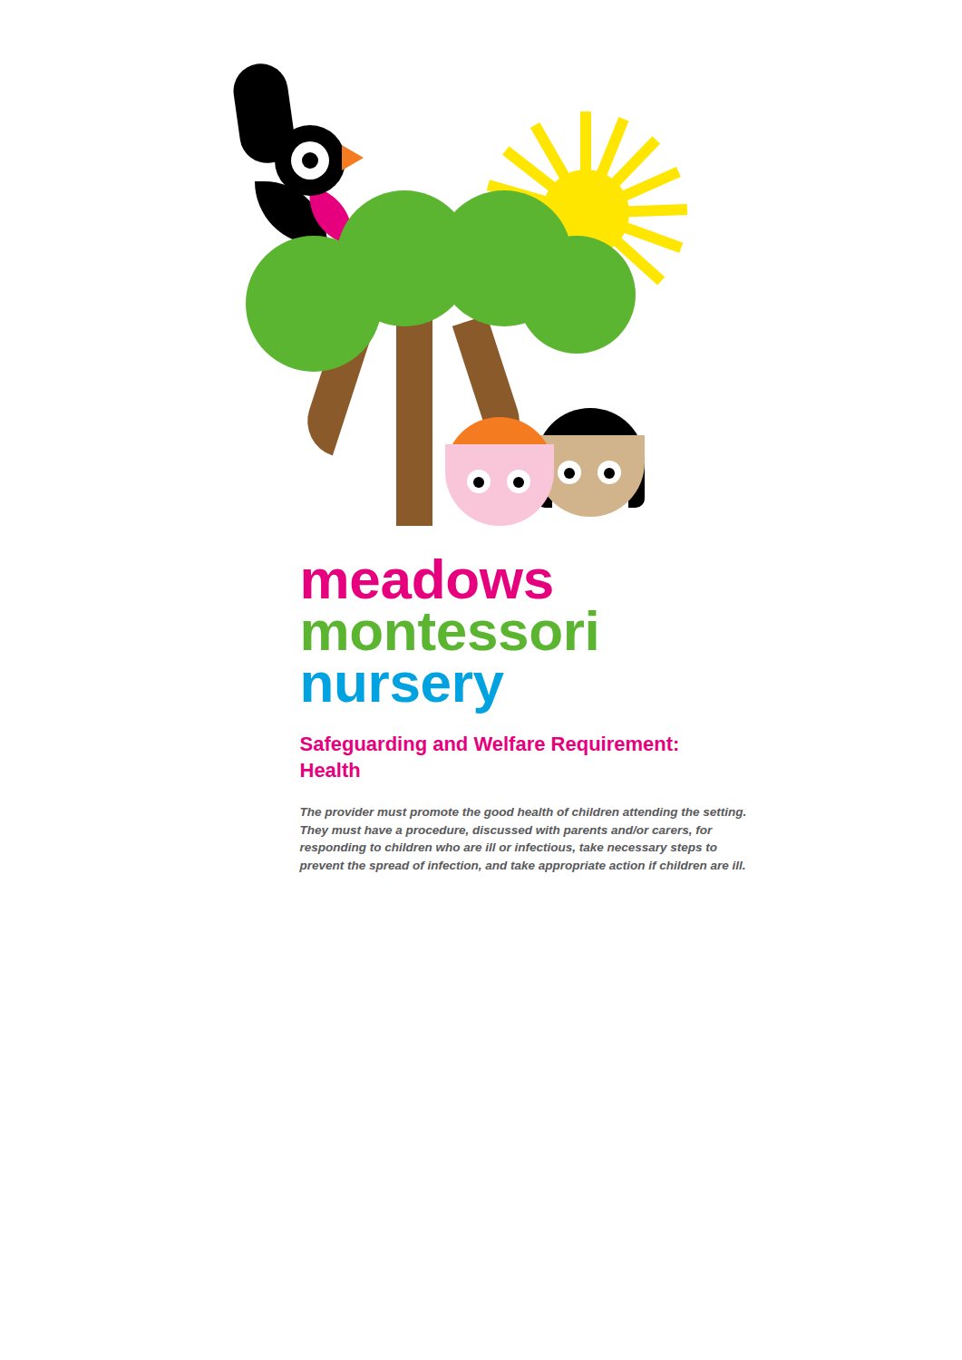meadows montessori nursery
Safeguarding and Welfare Requirement:
Health
The provider must promote the good health of children attending the setting. They must have a procedure, discussed with parents and/or carers, for responding to children who are ill or infectious, take necessary steps to prevent the spread of infection, and take appropriate action if children are ill.